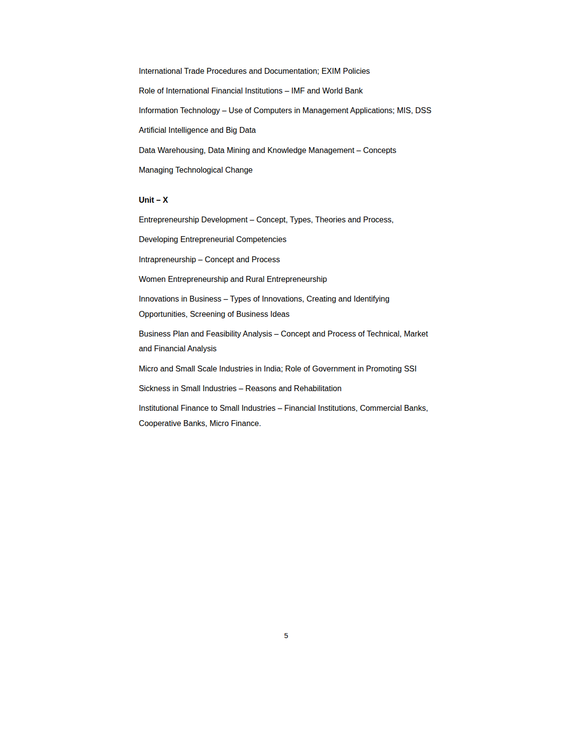International Trade Procedures and Documentation; EXIM Policies
Role of International Financial Institutions – IMF and World Bank
Information Technology – Use of Computers in Management Applications; MIS, DSS
Artificial Intelligence and Big Data
Data Warehousing, Data Mining and Knowledge Management – Concepts
Managing Technological Change
Unit – X
Entrepreneurship Development – Concept, Types, Theories and Process,
Developing Entrepreneurial Competencies
Intrapreneurship – Concept and Process
Women Entrepreneurship and Rural Entrepreneurship
Innovations in Business – Types of Innovations, Creating and Identifying Opportunities, Screening of Business Ideas
Business Plan and Feasibility Analysis – Concept and Process of Technical, Market and Financial Analysis
Micro and Small Scale Industries in India; Role of Government in Promoting SSI
Sickness in Small Industries – Reasons and Rehabilitation
Institutional Finance to Small Industries – Financial Institutions, Commercial Banks, Cooperative Banks, Micro Finance.
5